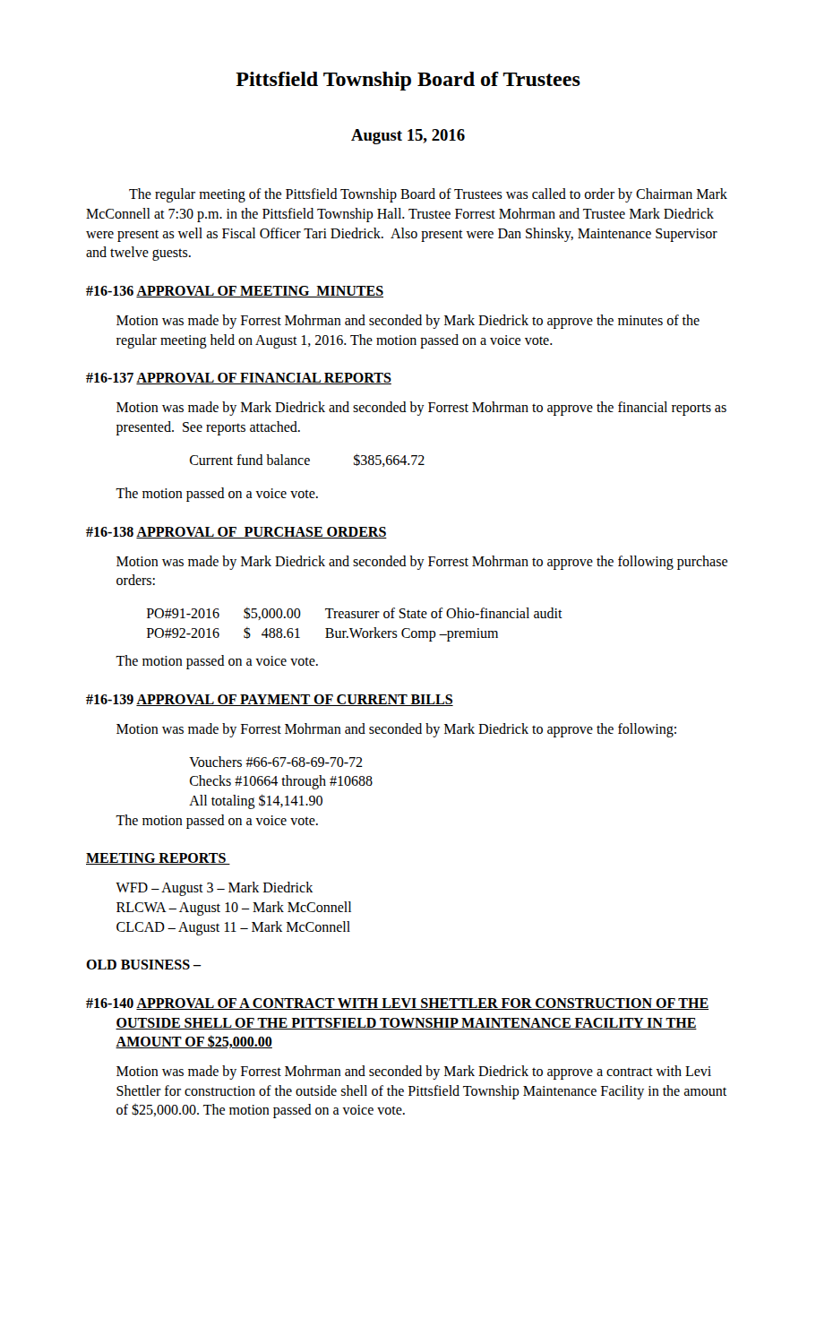Pittsfield Township Board of Trustees
August 15, 2016
The regular meeting of the Pittsfield Township Board of Trustees was called to order by Chairman Mark McConnell at 7:30 p.m. in the Pittsfield Township Hall. Trustee Forrest Mohrman and Trustee Mark Diedrick were present as well as Fiscal Officer Tari Diedrick. Also present were Dan Shinsky, Maintenance Supervisor and twelve guests.
#16-136 APPROVAL OF MEETING MINUTES
Motion was made by Forrest Mohrman and seconded by Mark Diedrick to approve the minutes of the regular meeting held on August 1, 2016. The motion passed on a voice vote.
#16-137 APPROVAL OF FINANCIAL REPORTS
Motion was made by Mark Diedrick and seconded by Forrest Mohrman to approve the financial reports as presented. See reports attached.
Current fund balance $385,664.72
The motion passed on a voice vote.
#16-138 APPROVAL OF PURCHASE ORDERS
Motion was made by Mark Diedrick and seconded by Forrest Mohrman to approve the following purchase orders:
| PO#91-2016 | $5,000.00 | Treasurer of State of Ohio-financial audit |
| PO#92-2016 | $ 488.61 | Bur.Workers Comp –premium |
The motion passed on a voice vote.
#16-139 APPROVAL OF PAYMENT OF CURRENT BILLS
Motion was made by Forrest Mohrman and seconded by Mark Diedrick to approve the following:
Vouchers #66-67-68-69-70-72
Checks #10664 through #10688
All totaling $14,141.90
The motion passed on a voice vote.
MEETING REPORTS
WFD – August 3 – Mark Diedrick
RLCWA – August 10 – Mark McConnell
CLCAD – August 11 – Mark McConnell
OLD BUSINESS –
#16-140 APPROVAL OF A CONTRACT WITH LEVI SHETTLER FOR CONSTRUCTION OF THE OUTSIDE SHELL OF THE PITTSFIELD TOWNSHIP MAINTENANCE FACILITY IN THE AMOUNT OF $25,000.00
Motion was made by Forrest Mohrman and seconded by Mark Diedrick to approve a contract with Levi Shettler for construction of the outside shell of the Pittsfield Township Maintenance Facility in the amount of $25,000.00. The motion passed on a voice vote.